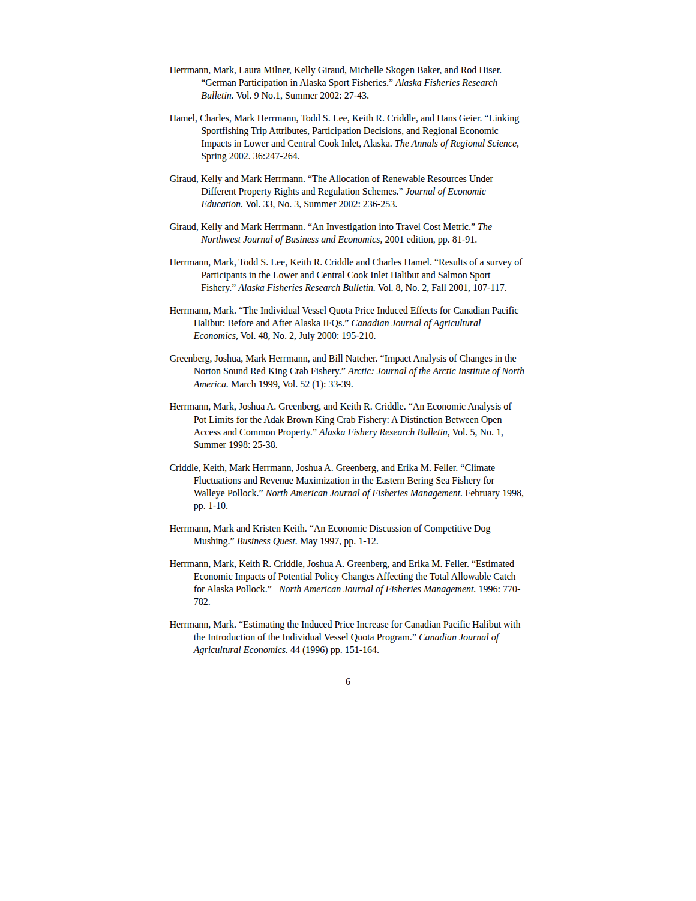Herrmann, Mark, Laura Milner, Kelly Giraud, Michelle Skogen Baker, and Rod Hiser. “German Participation in Alaska Sport Fisheries.” Alaska Fisheries Research Bulletin. Vol. 9 No.1, Summer 2002: 27-43.
Hamel, Charles, Mark Herrmann, Todd S. Lee, Keith R. Criddle, and Hans Geier. “Linking Sportfishing Trip Attributes, Participation Decisions, and Regional Economic Impacts in Lower and Central Cook Inlet, Alaska. The Annals of Regional Science, Spring 2002. 36:247-264.
Giraud, Kelly and Mark Herrmann. “The Allocation of Renewable Resources Under Different Property Rights and Regulation Schemes.” Journal of Economic Education. Vol. 33, No. 3, Summer 2002: 236-253.
Giraud, Kelly and Mark Herrmann. “An Investigation into Travel Cost Metric.” The Northwest Journal of Business and Economics, 2001 edition, pp. 81-91.
Herrmann, Mark, Todd S. Lee, Keith R. Criddle and Charles Hamel. “Results of a survey of Participants in the Lower and Central Cook Inlet Halibut and Salmon Sport Fishery.” Alaska Fisheries Research Bulletin. Vol. 8, No. 2, Fall 2001, 107-117.
Herrmann, Mark. “The Individual Vessel Quota Price Induced Effects for Canadian Pacific Halibut: Before and After Alaska IFQs.” Canadian Journal of Agricultural Economics, Vol. 48, No. 2, July 2000: 195-210.
Greenberg, Joshua, Mark Herrmann, and Bill Natcher. “Impact Analysis of Changes in the Norton Sound Red King Crab Fishery.” Arctic: Journal of the Arctic Institute of North America. March 1999, Vol. 52 (1): 33-39.
Herrmann, Mark, Joshua A. Greenberg, and Keith R. Criddle. “An Economic Analysis of Pot Limits for the Adak Brown King Crab Fishery: A Distinction Between Open Access and Common Property.” Alaska Fishery Research Bulletin, Vol. 5, No. 1, Summer 1998: 25-38.
Criddle, Keith, Mark Herrmann, Joshua A. Greenberg, and Erika M. Feller. “Climate Fluctuations and Revenue Maximization in the Eastern Bering Sea Fishery for Walleye Pollock.” North American Journal of Fisheries Management. February 1998, pp. 1-10.
Herrmann, Mark and Kristen Keith. “An Economic Discussion of Competitive Dog Mushing.” Business Quest. May 1997, pp. 1-12.
Herrmann, Mark, Keith R. Criddle, Joshua A. Greenberg, and Erika M. Feller. “Estimated Economic Impacts of Potential Policy Changes Affecting the Total Allowable Catch for Alaska Pollock.” North American Journal of Fisheries Management. 1996: 770-782.
Herrmann, Mark. “Estimating the Induced Price Increase for Canadian Pacific Halibut with the Introduction of the Individual Vessel Quota Program.” Canadian Journal of Agricultural Economics. 44 (1996) pp. 151-164.
6